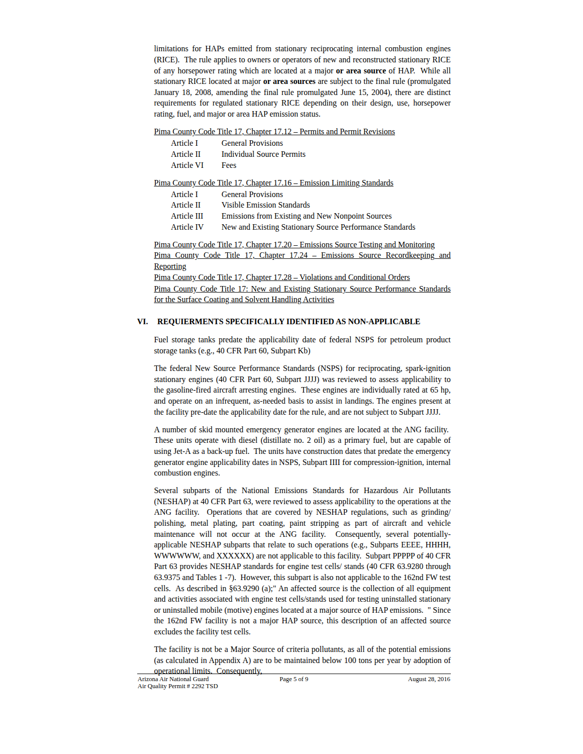limitations for HAPs emitted from stationary reciprocating internal combustion engines (RICE). The rule applies to owners or operators of new and reconstructed stationary RICE of any horsepower rating which are located at a major or area source of HAP. While all stationary RICE located at major or area sources are subject to the final rule (promulgated January 18, 2008, amending the final rule promulgated June 15, 2004), there are distinct requirements for regulated stationary RICE depending on their design, use, horsepower rating, fuel, and major or area HAP emission status.
Pima County Code Title 17, Chapter 17.12 – Permits and Permit Revisions
| Article I | General Provisions |
| Article II | Individual Source Permits |
| Article VI | Fees |
Pima County Code Title 17, Chapter 17.16 – Emission Limiting Standards
| Article I | General Provisions |
| Article II | Visible Emission Standards |
| Article III | Emissions from Existing and New Nonpoint Sources |
| Article IV | New and Existing Stationary Source Performance Standards |
Pima County Code Title 17, Chapter 17.20 – Emissions Source Testing and Monitoring
Pima County Code Title 17, Chapter 17.24 – Emissions Source Recordkeeping and Reporting
Pima County Code Title 17, Chapter 17.28 – Violations and Conditional Orders
Pima County Code Title 17: New and Existing Stationary Source Performance Standards for the Surface Coating and Solvent Handling Activities
VI. REQUIERMENTS SPECIFICALLY IDENTIFIED AS NON-APPLICABLE
Fuel storage tanks predate the applicability date of federal NSPS for petroleum product storage tanks (e.g., 40 CFR Part 60, Subpart Kb)
The federal New Source Performance Standards (NSPS) for reciprocating, spark-ignition stationary engines (40 CFR Part 60, Subpart JJJJ) was reviewed to assess applicability to the gasoline-fired aircraft arresting engines. These engines are individually rated at 65 hp, and operate on an infrequent, as-needed basis to assist in landings. The engines present at the facility pre-date the applicability date for the rule, and are not subject to Subpart JJJJ.
A number of skid mounted emergency generator engines are located at the ANG facility. These units operate with diesel (distillate no. 2 oil) as a primary fuel, but are capable of using Jet-A as a back-up fuel. The units have construction dates that predate the emergency generator engine applicability dates in NSPS, Subpart IIII for compression-ignition, internal combustion engines.
Several subparts of the National Emissions Standards for Hazardous Air Pollutants (NESHAP) at 40 CFR Part 63, were reviewed to assess applicability to the operations at the ANG facility. Operations that are covered by NESHAP regulations, such as grinding/ polishing, metal plating, part coating, paint stripping as part of aircraft and vehicle maintenance will not occur at the ANG facility. Consequently, several potentially-applicable NESHAP subparts that relate to such operations (e.g., Subparts EEEE, HHHH, WWWWWW, and XXXXXX) are not applicable to this facility. Subpart PPPPP of 40 CFR Part 63 provides NESHAP standards for engine test cells/ stands (40 CFR 63.9280 through 63.9375 and Tables 1 -7). However, this subpart is also not applicable to the 162nd FW test cells. As described in §63.9290 (a);" An affected source is the collection of all equipment and activities associated with engine test cells/stands used for testing uninstalled stationary or uninstalled mobile (motive) engines located at a major source of HAP emissions. " Since the 162nd FW facility is not a major HAP source, this description of an affected source excludes the facility test cells.
The facility is not be a Major Source of criteria pollutants, as all of the potential emissions (as calculated in Appendix A) are to be maintained below 100 tons per year by adoption of operational limits. Consequently,
| Arizona Air National Guard Air Quality Permit # 2292 TSD | Page 5 of 9 | August 28, 2016 |